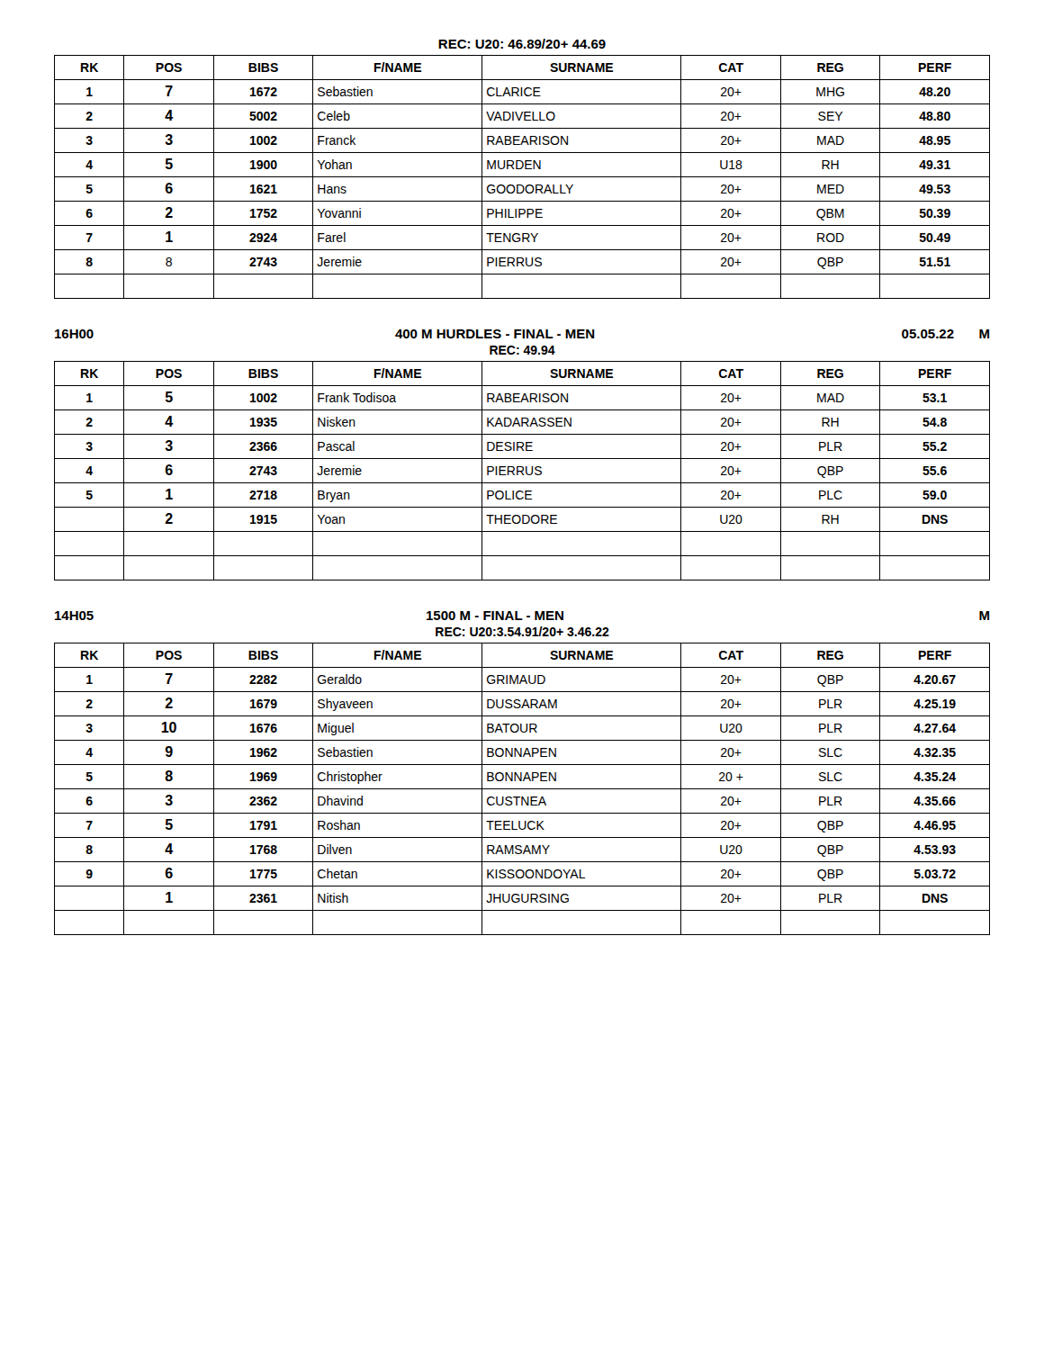REC: U20: 46.89/20+ 44.69
| RK | POS | BIBS | F/NAME | SURNAME | CAT | REG | PERF |
| --- | --- | --- | --- | --- | --- | --- | --- |
| 1 | 7 | 1672 | Sebastien | CLARICE | 20+ | MHG | 48.20 |
| 2 | 4 | 5002 | Celeb | VADIVELLO | 20+ | SEY | 48.80 |
| 3 | 3 | 1002 | Franck | RABEARISON | 20+ | MAD | 48.95 |
| 4 | 5 | 1900 | Yohan | MURDEN | U18 | RH | 49.31 |
| 5 | 6 | 1621 | Hans | GOODORALLY | 20+ | MED | 49.53 |
| 6 | 2 | 1752 | Yovanni | PHILIPPE | 20+ | QBM | 50.39 |
| 7 | 1 | 2924 | Farel | TENGRY | 20+ | ROD | 50.49 |
| 8 | 8 | 2743 | Jeremie | PIERRUS | 20+ | QBP | 51.51 |
16H00 400 M HURDLES - FINAL - MEN 05.05.22 M
REC: 49.94
| RK | POS | BIBS | F/NAME | SURNAME | CAT | REG | PERF |
| --- | --- | --- | --- | --- | --- | --- | --- |
| 1 | 5 | 1002 | Frank Todisoa | RABEARISON | 20+ | MAD | 53.1 |
| 2 | 4 | 1935 | Nisken | KADARASSEN | 20+ | RH | 54.8 |
| 3 | 3 | 2366 | Pascal | DESIRE | 20+ | PLR | 55.2 |
| 4 | 6 | 2743 | Jeremie | PIERRUS | 20+ | QBP | 55.6 |
| 5 | 1 | 2718 | Bryan | POLICE | 20+ | PLC | 59.0 |
| | 2 | 1915 | Yoan | THEODORE | U20 | RH | DNS |
14H05 1500 M - FINAL - MEN M
REC: U20:3.54.91/20+ 3.46.22
| RK | POS | BIBS | F/NAME | SURNAME | CAT | REG | PERF |
| --- | --- | --- | --- | --- | --- | --- | --- |
| 1 | 7 | 2282 | Geraldo | GRIMAUD | 20+ | QBP | 4.20.67 |
| 2 | 2 | 1679 | Shyaveen | DUSSARAM | 20+ | PLR | 4.25.19 |
| 3 | 10 | 1676 | Miguel | BATOUR | U20 | PLR | 4.27.64 |
| 4 | 9 | 1962 | Sebastien | BONNAPEN | 20+ | SLC | 4.32.35 |
| 5 | 8 | 1969 | Christopher | BONNAPEN | 20 + | SLC | 4.35.24 |
| 6 | 3 | 2362 | Dhavind | CUSTNEA | 20+ | PLR | 4.35.66 |
| 7 | 5 | 1791 | Roshan | TEELUCK | 20+ | QBP | 4.46.95 |
| 8 | 4 | 1768 | Dilven | RAMSAMY | U20 | QBP | 4.53.93 |
| 9 | 6 | 1775 | Chetan | KISSOONDOYAL | 20+ | QBP | 5.03.72 |
| | 1 | 2361 | Nitish | JHUGURSING | 20+ | PLR | DNS |